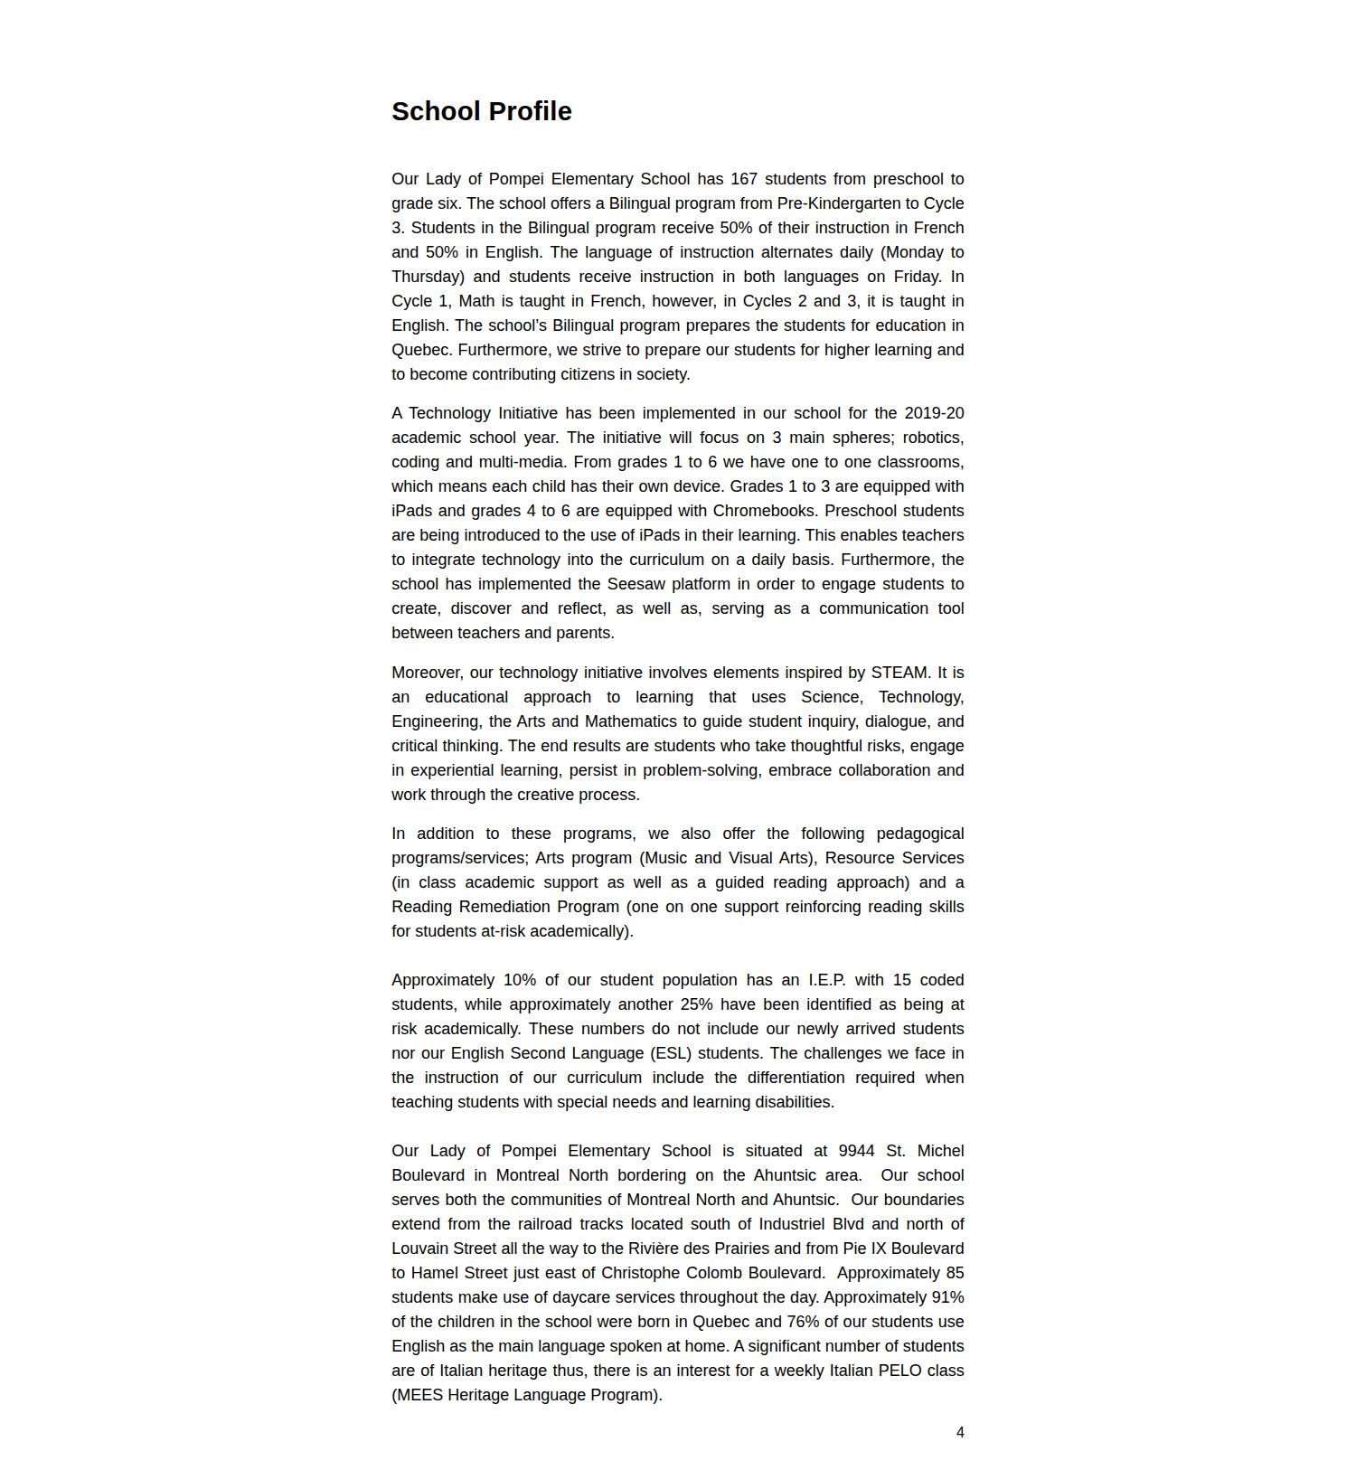School Profile
Our Lady of Pompei Elementary School has 167 students from preschool to grade six. The school offers a Bilingual program from Pre-Kindergarten to Cycle 3. Students in the Bilingual program receive 50% of their instruction in French and 50% in English. The language of instruction alternates daily (Monday to Thursday) and students receive instruction in both languages on Friday. In Cycle 1, Math is taught in French, however, in Cycles 2 and 3, it is taught in English. The school’s Bilingual program prepares the students for education in Quebec. Furthermore, we strive to prepare our students for higher learning and to become contributing citizens in society.
A Technology Initiative has been implemented in our school for the 2019-20 academic school year. The initiative will focus on 3 main spheres; robotics, coding and multi-media. From grades 1 to 6 we have one to one classrooms, which means each child has their own device. Grades 1 to 3 are equipped with iPads and grades 4 to 6 are equipped with Chromebooks. Preschool students are being introduced to the use of iPads in their learning. This enables teachers to integrate technology into the curriculum on a daily basis. Furthermore, the school has implemented the Seesaw platform in order to engage students to create, discover and reflect, as well as, serving as a communication tool between teachers and parents.
Moreover, our technology initiative involves elements inspired by STEAM. It is an educational approach to learning that uses Science, Technology, Engineering, the Arts and Mathematics to guide student inquiry, dialogue, and critical thinking. The end results are students who take thoughtful risks, engage in experiential learning, persist in problem-solving, embrace collaboration and work through the creative process.
In addition to these programs, we also offer the following pedagogical programs/services; Arts program (Music and Visual Arts), Resource Services (in class academic support as well as a guided reading approach) and a Reading Remediation Program (one on one support reinforcing reading skills for students at-risk academically).
Approximately 10% of our student population has an I.E.P. with 15 coded students, while approximately another 25% have been identified as being at risk academically. These numbers do not include our newly arrived students nor our English Second Language (ESL) students. The challenges we face in the instruction of our curriculum include the differentiation required when teaching students with special needs and learning disabilities.
Our Lady of Pompei Elementary School is situated at 9944 St. Michel Boulevard in Montreal North bordering on the Ahuntsic area. Our school serves both the communities of Montreal North and Ahuntsic. Our boundaries extend from the railroad tracks located south of Industriel Blvd and north of Louvain Street all the way to the Rivière des Prairies and from Pie IX Boulevard to Hamel Street just east of Christophe Colomb Boulevard. Approximately 85 students make use of daycare services throughout the day. Approximately 91% of the children in the school were born in Quebec and 76% of our students use English as the main language spoken at home. A significant number of students are of Italian heritage thus, there is an interest for a weekly Italian PELO class (MEES Heritage Language Program).
4